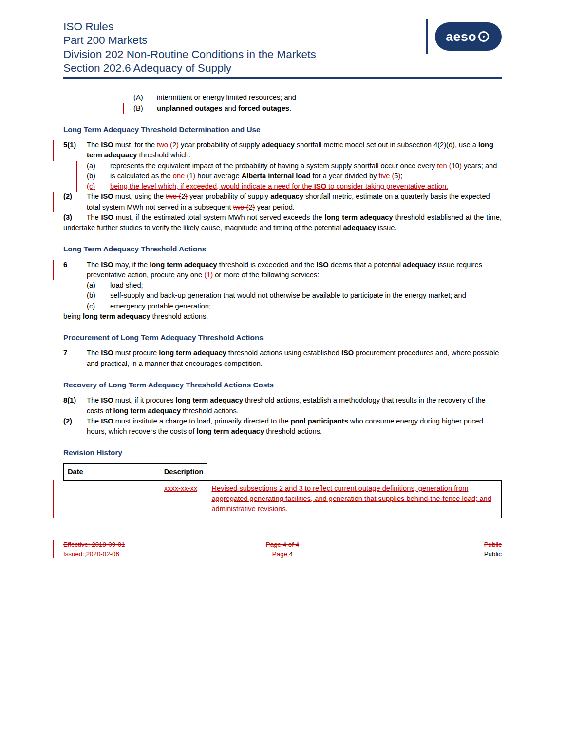ISO Rules Part 200 Markets Division 202 Non-Routine Conditions in the Markets Section 202.6 Adequacy of Supply
aeso
(A) intermittent or energy limited resources; and
(B) unplanned outages and forced outages.
Long Term Adequacy Threshold Determination and Use
5(1) The ISO must, for the two (2) year probability of supply adequacy shortfall metric model set out in subsection 4(2)(d), use a long term adequacy threshold which:
(a) represents the equivalent impact of the probability of having a system supply shortfall occur once every ten (10) years; and
(b) is calculated as the one (1) hour average Alberta internal load for a year divided by five (5);
(c) being the level which, if exceeded, would indicate a need for the ISO to consider taking preventative action.
(2) The ISO must, using the two (2) year probability of supply adequacy shortfall metric, estimate on a quarterly basis the expected total system MWh not served in a subsequent two (2) year period.
(3) The ISO must, if the estimated total system MWh not served exceeds the long term adequacy threshold established at the time, undertake further studies to verify the likely cause, magnitude and timing of the potential adequacy issue.
Long Term Adequacy Threshold Actions
6 The ISO may, if the long term adequacy threshold is exceeded and the ISO deems that a potential adequacy issue requires preventative action, procure any one (1) or more of the following services:
(a) load shed;
(b) self-supply and back-up generation that would not otherwise be available to participate in the energy market; and
(c) emergency portable generation;
being long term adequacy threshold actions.
Procurement of Long Term Adequacy Threshold Actions
7 The ISO must procure long term adequacy threshold actions using established ISO procurement procedures and, where possible and practical, in a manner that encourages competition.
Recovery of Long Term Adequacy Threshold Actions Costs
8(1) The ISO must, if it procures long term adequacy threshold actions, establish a methodology that results in the recovery of the costs of long term adequacy threshold actions.
(2) The ISO must institute a charge to load, primarily directed to the pool participants who consume energy during higher priced hours, which recovers the costs of long term adequacy threshold actions.
Revision History
| Date | Description |
| --- | --- |
| xxxx-xx-xx | Revised subsections 2 and 3 to reflect current outage definitions, generation from aggregated generating facilities, and generation that supplies behind-the-fence load; and administrative revisions. |
Effective: 2018-09-01
Page 4 of 4
Public
Issued:; 2020-02-06
Page 4
Public